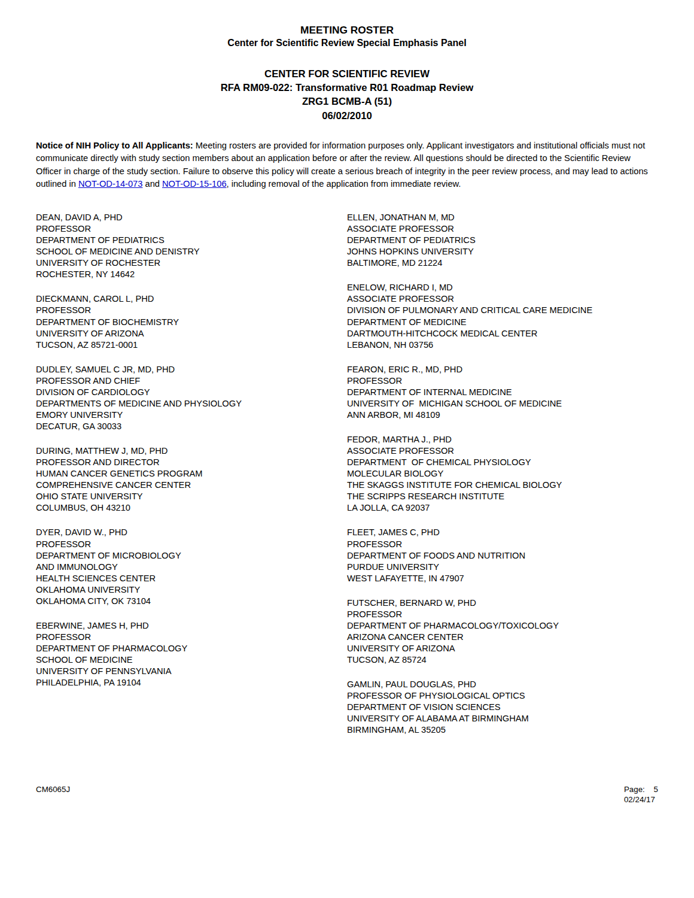MEETING ROSTER
Center for Scientific Review Special Emphasis Panel
CENTER FOR SCIENTIFIC REVIEW
RFA RM09-022: Transformative R01 Roadmap Review
ZRG1 BCMB-A (51)
06/02/2010
Notice of NIH Policy to All Applicants: Meeting rosters are provided for information purposes only. Applicant investigators and institutional officials must not communicate directly with study section members about an application before or after the review. All questions should be directed to the Scientific Review Officer in charge of the study section. Failure to observe this policy will create a serious breach of integrity in the peer review process, and may lead to actions outlined in NOT-OD-14-073 and NOT-OD-15-106, including removal of the application from immediate review.
| DEAN, DAVID A, PHD PROFESSOR DEPARTMENT OF PEDIATRICS SCHOOL OF MEDICINE AND DENISTRY UNIVERSITY OF ROCHESTER ROCHESTER, NY 14642 DIECKMANN, CAROL L, PHD PROFESSOR DEPARTMENT OF BIOCHEMISTRY UNIVERSITY OF ARIZONA TUCSON, AZ 85721-0001 DUDLEY, SAMUEL C JR, MD, PHD PROFESSOR AND CHIEF DIVISION OF CARDIOLOGY DEPARTMENTS OF MEDICINE AND PHYSIOLOGY EMORY UNIVERSITY DECATUR, GA 30033 DURING, MATTHEW J, MD, PHD PROFESSOR AND DIRECTOR HUMAN CANCER GENETICS PROGRAM COMPREHENSIVE CANCER CENTER OHIO STATE UNIVERSITY COLUMBUS, OH 43210 DYER, DAVID W., PHD PROFESSOR DEPARTMENT OF MICROBIOLOGY AND IMMUNOLOGY HEALTH SCIENCES CENTER OKLAHOMA UNIVERSITY OKLAHOMA CITY, OK 73104 EBERWINE, JAMES H, PHD PROFESSOR DEPARTMENT OF PHARMACOLOGY SCHOOL OF MEDICINE UNIVERSITY OF PENNSYLVANIA PHILADELPHIA, PA 19104 | ELLEN, JONATHAN M, MD ASSOCIATE PROFESSOR DEPARTMENT OF PEDIATRICS JOHNS HOPKINS UNIVERSITY BALTIMORE, MD 21224 ENELOW, RICHARD I, MD ASSOCIATE PROFESSOR DIVISION OF PULMONARY AND CRITICAL CARE MEDICINE DEPARTMENT OF MEDICINE DARTMOUTH-HITCHCOCK MEDICAL CENTER LEBANON, NH 03756 FEARON, ERIC R., MD, PHD PROFESSOR DEPARTMENT OF INTERNAL MEDICINE UNIVERSITY OF MICHIGAN SCHOOL OF MEDICINE ANN ARBOR, MI 48109 FEDOR, MARTHA J., PHD ASSOCIATE PROFESSOR DEPARTMENT OF CHEMICAL PHYSIOLOGY MOLECULAR BIOLOGY THE SKAGGS INSTITUTE FOR CHEMICAL BIOLOGY THE SCRIPPS RESEARCH INSTITUTE LA JOLLA, CA 92037 FLEET, JAMES C, PHD PROFESSOR DEPARTMENT OF FOODS AND NUTRITION PURDUE UNIVERSITY WEST LAFAYETTE, IN 47907 FUTSCHER, BERNARD W, PHD PROFESSOR DEPARTMENT OF PHARMACOLOGY/TOXICOLOGY ARIZONA CANCER CENTER UNIVERSITY OF ARIZONA TUCSON, AZ 85724 GAMLIN, PAUL DOUGLAS, PHD PROFESSOR OF PHYSIOLOGICAL OPTICS DEPARTMENT OF VISION SCIENCES UNIVERSITY OF ALABAMA AT BIRMINGHAM BIRMINGHAM, AL 35205 |
CM6065J
Page: 5
02/24/17